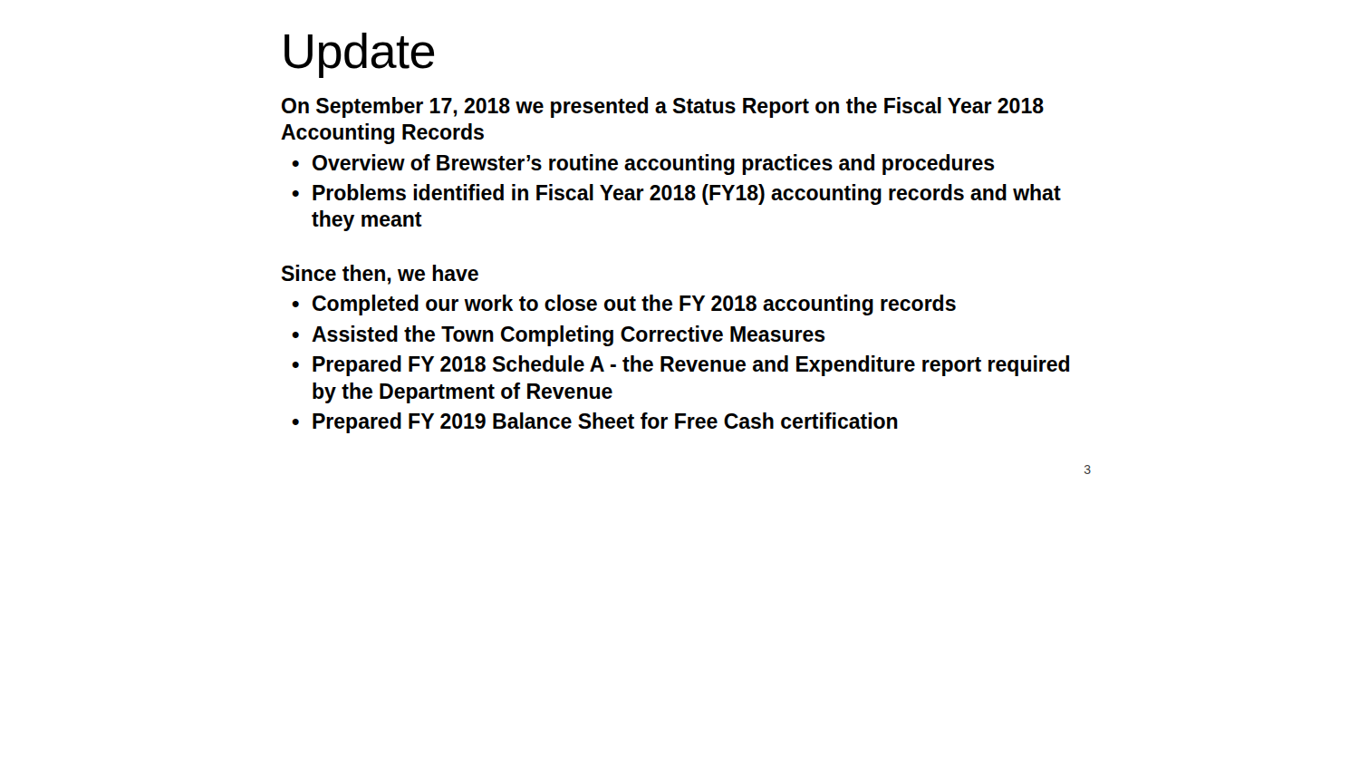Update
On September 17, 2018 we presented a Status Report on the Fiscal Year 2018 Accounting Records
Overview of Brewster’s routine accounting practices and procedures
Problems identified in Fiscal Year 2018 (FY18) accounting records and what they meant
Since then, we have
Completed our work to close out the FY 2018 accounting records
Assisted the Town Completing Corrective Measures
Prepared FY 2018 Schedule A - the Revenue and Expenditure report required by the Department of Revenue
Prepared FY 2019 Balance Sheet for Free Cash certification
3